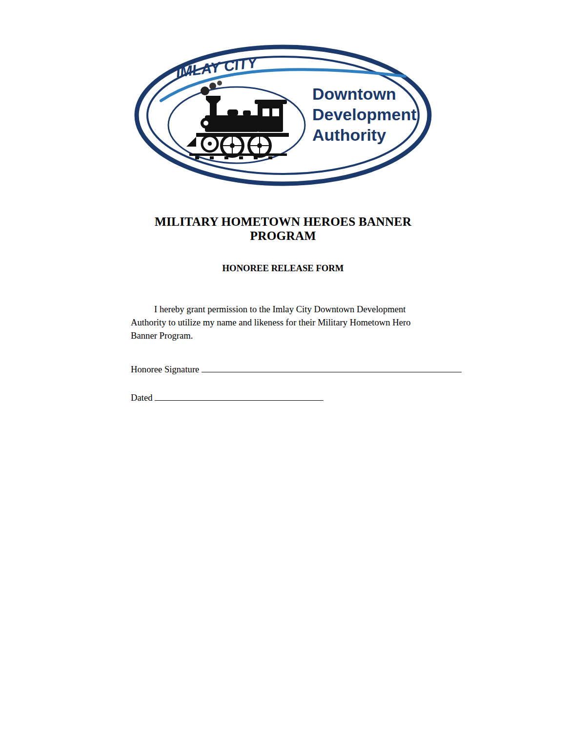IMLAY CITY Downtown Development Authority
MILITARY HOMETOWN HEROES BANNER PROGRAM
HONOREE RELEASE FORM
I hereby grant permission to the Imlay City Downtown Development Authority to utilize my name and likeness for their Military Hometown Hero Banner Program.
Honoree Signature
Dated